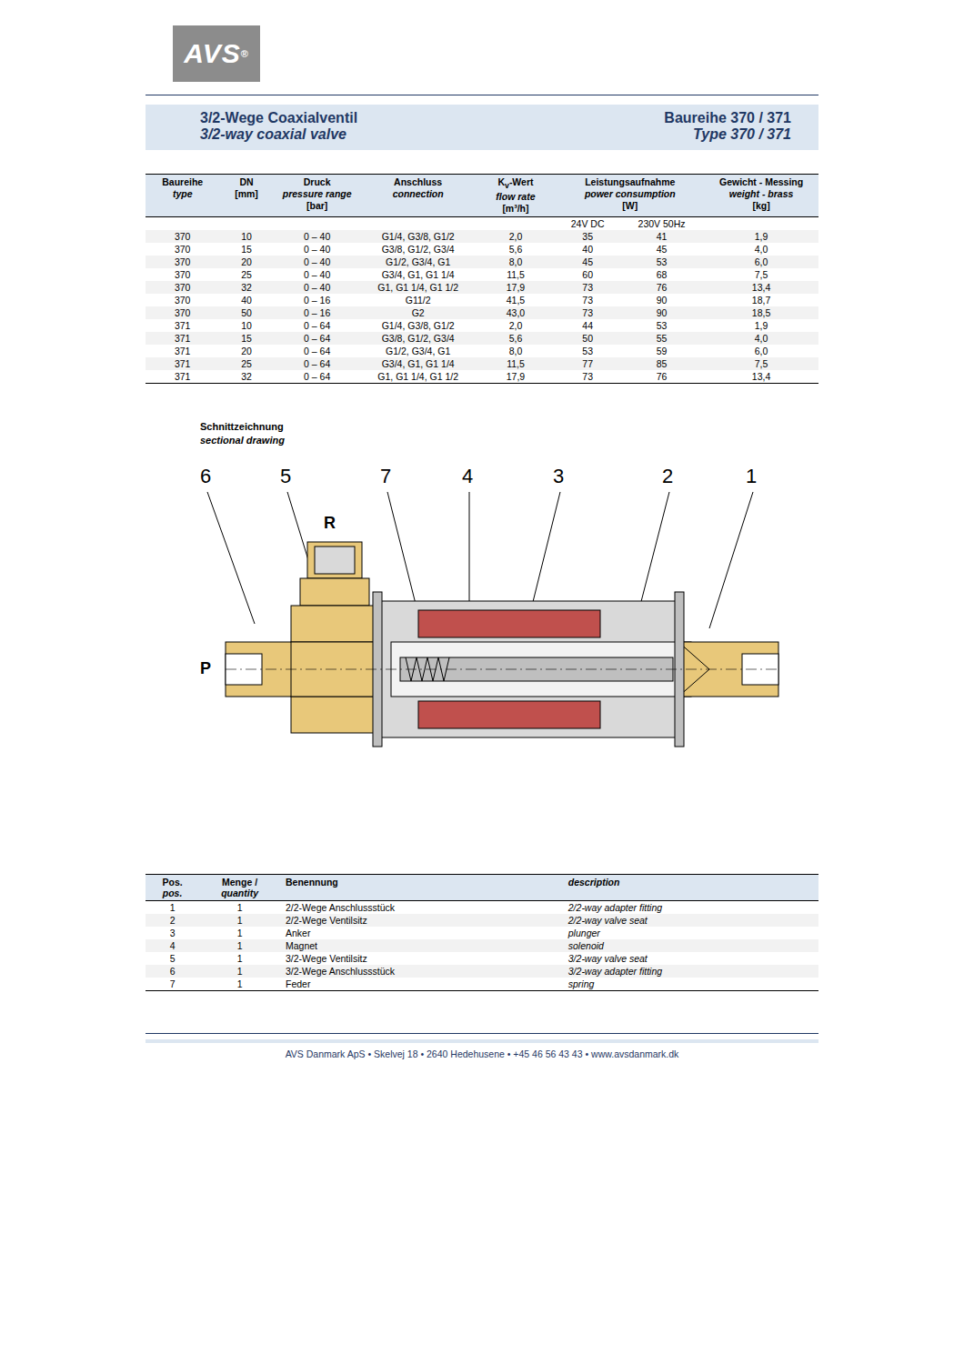AVS®
3/2-Wege Coaxialventil
3/2-way coaxial valve
Baureihe 370 / 371
Type 370 / 371
| Baureihe type | DN [mm] | Druck pressure range [bar] | Anschluss connection | K v -Wert flow rate [m³/h] | Leistungsaufnahme power consumption [W] | Gewicht - Messing weight - brass [kg] |
| --- | --- | --- | --- | --- | --- | --- |
| | | | | | 24V DC | 230V 50Hz | |
| 370 | 10 | 0 – 40 | G1/4, G3/8, G1/2 | 2,0 | 35 | 41 | 1,9 |
| 370 | 15 | 0 – 40 | G3/8, G1/2, G3/4 | 5,6 | 40 | 45 | 4,0 |
| 370 | 20 | 0 – 40 | G1/2, G3/4, G1 | 8,0 | 45 | 53 | 6,0 |
| 370 | 25 | 0 – 40 | G3/4, G1, G1 1/4 | 11,5 | 60 | 68 | 7,5 |
| 370 | 32 | 0 – 40 | G1, G1 1/4, G1 1/2 | 17,9 | 73 | 76 | 13,4 |
| 370 | 40 | 0 – 16 | G11/2 | 41,5 | 73 | 90 | 18,7 |
| 370 | 50 | 0 – 16 | G2 | 43,0 | 73 | 90 | 18,5 |
| 371 | 10 | 0 – 64 | G1/4, G3/8, G1/2 | 2,0 | 44 | 53 | 1,9 |
| 371 | 15 | 0 – 64 | G3/8, G1/2, G3/4 | 5,6 | 50 | 55 | 4,0 |
| 371 | 20 | 0 – 64 | G1/2, G3/4, G1 | 8,0 | 53 | 59 | 6,0 |
| 371 | 25 | 0 – 64 | G3/4, G1, G1 1/4 | 11,5 | 77 | 85 | 7,5 |
| 371 | 32 | 0 – 64 | G1, G1 1/4, G1 1/2 | 17,9 | 73 | 76 | 13,4 |
Schnittzeichnung
sectional drawing
6 5 7 4 3 2 1 R P A
| Pos. pos. | Menge / quantity | Benennung | description |
| --- | --- | --- | --- |
| 1 | 1 | 2/2-Wege Anschlussstück | 2/2-way adapter fitting |
| 2 | 1 | 2/2-Wege Ventilsitz | 2/2-way valve seat |
| 3 | 1 | Anker | plunger |
| 4 | 1 | Magnet | solenoid |
| 5 | 1 | 3/2-Wege Ventilsitz | 3/2-way valve seat |
| 6 | 1 | 3/2-Wege Anschlussstück | 3/2-way adapter fitting |
| 7 | 1 | Feder | spring |
AVS Danmark ApS • Skelvej 18 • 2640 Hedehusene • +45 46 56 43 43 • www.avsdanmark.dk